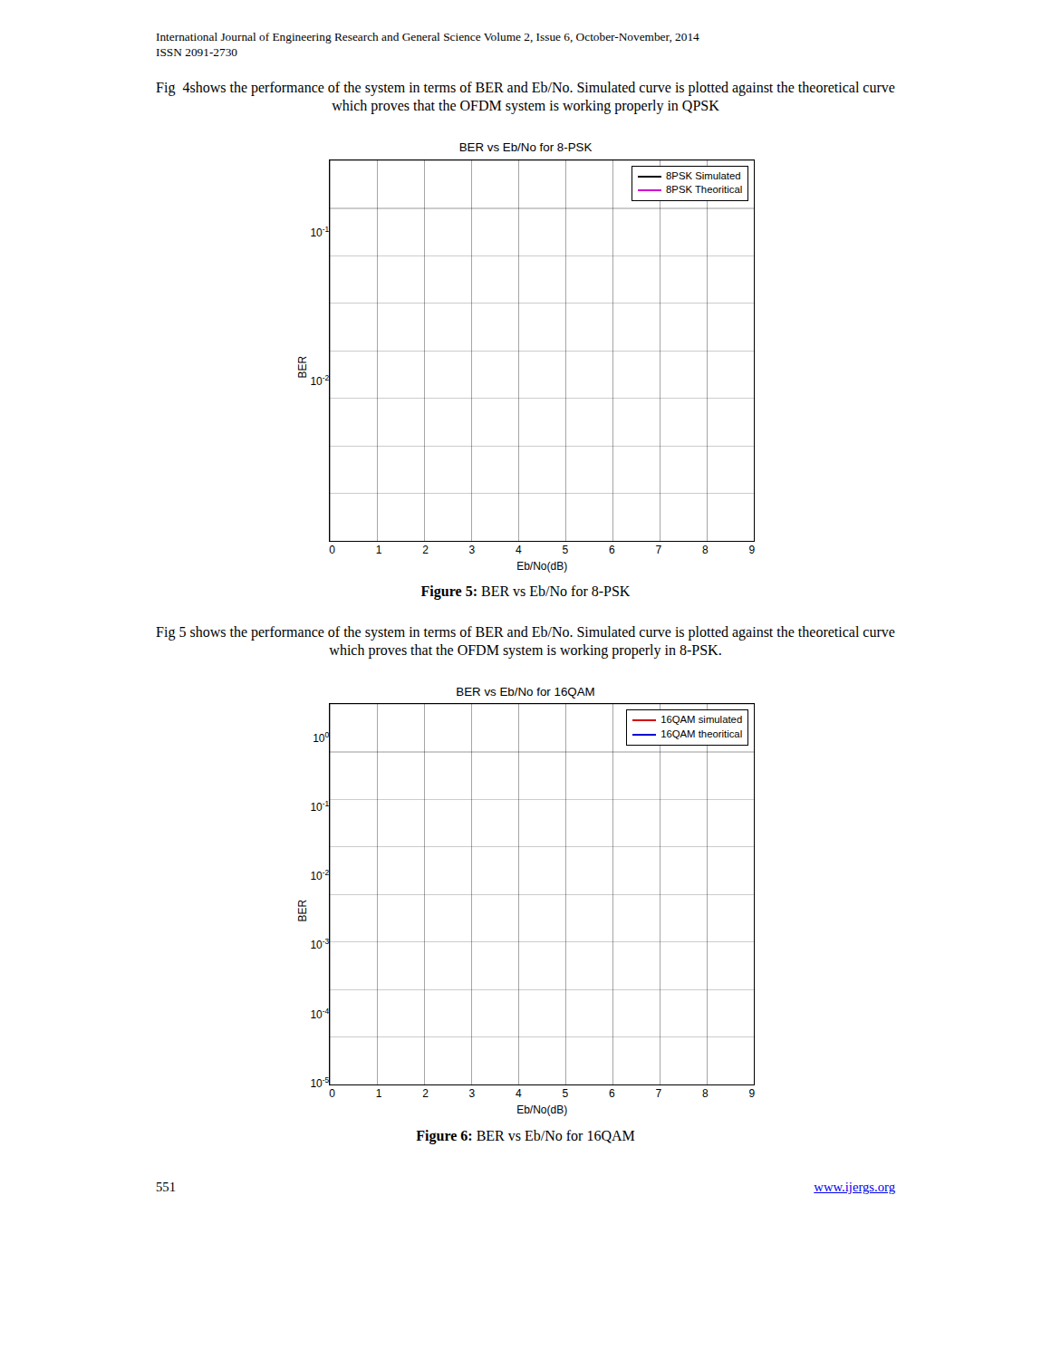International Journal of Engineering Research and General Science Volume 2, Issue 6, October-November, 2014
ISSN 2091-2730
Fig 4shows the performance of the system in terms of BER and Eb/No. Simulated curve is plotted against the theoretical curve which proves that the OFDM system is working properly in QPSK
BER vs Eb/No for 8-PSK
| BER | 10 -1 | 8PSK Simulated 8PSK Theoritical 0 1 2 3 4 5 6 7 8 9 Eb/No(dB) |
| 10 -2 |
Figure 5: BER vs Eb/No for 8-PSK
Fig 5 shows the performance of the system in terms of BER and Eb/No. Simulated curve is plotted against the theoretical curve which proves that the OFDM system is working properly in 8-PSK.
BER vs Eb/No for 16QAM
| BER | 10 0 | 16QAM simulated 16QAM theoritical 0 1 2 3 4 5 6 7 8 9 Eb/No(dB) |
| 10 -1 |
| 10 -2 |
| 10 -3 |
| 10 -4 |
| 10 -5 |
Figure 6: BER vs Eb/No for 16QAM
551 www.ijergs.org